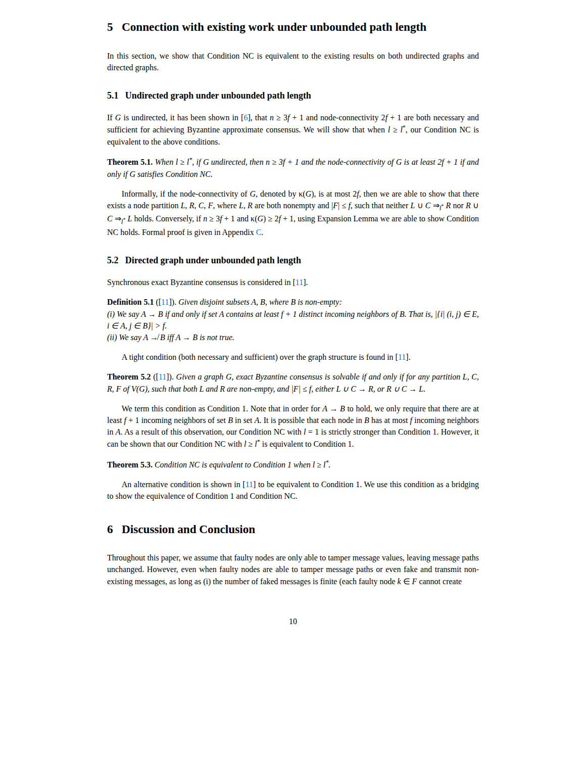5 Connection with existing work under unbounded path length
In this section, we show that Condition NC is equivalent to the existing results on both undirected graphs and directed graphs.
5.1 Undirected graph under unbounded path length
If G is undirected, it has been shown in [6], that n ≥ 3f + 1 and node-connectivity 2f + 1 are both necessary and sufficient for achieving Byzantine approximate consensus. We will show that when l ≥ l*, our Condition NC is equivalent to the above conditions.
Theorem 5.1. When l ≥ l*, if G undirected, then n ≥ 3f + 1 and the node-connectivity of G is at least 2f + 1 if and only if G satisfies Condition NC.
Informally, if the node-connectivity of G, denoted by κ(G), is at most 2f, then we are able to show that there exists a node partition L, R, C, F, where L, R are both nonempty and |F| ≤ f, such that neither L ∪ C ⇒l* R nor R ∪ C ⇒l* L holds. Conversely, if n ≥ 3f + 1 and κ(G) ≥ 2f + 1, using Expansion Lemma we are able to show Condition NC holds. Formal proof is given in Appendix C.
5.2 Directed graph under unbounded path length
Synchronous exact Byzantine consensus is considered in [11].
Definition 5.1 ([11]). Given disjoint subsets A, B, where B is non-empty:
(i) We say A → B if and only if set A contains at least f + 1 distinct incoming neighbors of B. That is, |{i| (i, j) ∈ E, i ∈ A, j ∈ B}| > f.
(ii) We say A ↛ B iff A → B is not true.
A tight condition (both necessary and sufficient) over the graph structure is found in [11].
Theorem 5.2 ([11]). Given a graph G, exact Byzantine consensus is solvable if and only if for any partition L, C, R, F of V(G), such that both L and R are non-empty, and |F| ≤ f, either L ∪ C → R, or R ∪ C → L.
We term this condition as Condition 1. Note that in order for A → B to hold, we only require that there are at least f + 1 incoming neighbors of set B in set A. It is possible that each node in B has at most f incoming neighbors in A. As a result of this observation, our Condition NC with l = 1 is strictly stronger than Condition 1. However, it can be shown that our Condition NC with l ≥ l* is equivalent to Condition 1.
Theorem 5.3. Condition NC is equivalent to Condition 1 when l ≥ l*.
An alternative condition is shown in [11] to be equivalent to Condition 1. We use this condition as a bridging to show the equivalence of Condition 1 and Condition NC.
6 Discussion and Conclusion
Throughout this paper, we assume that faulty nodes are only able to tamper message values, leaving message paths unchanged. However, even when faulty nodes are able to tamper message paths or even fake and transmit non-existing messages, as long as (i) the number of faked messages is finite (each faulty node k ∈ F cannot create
10